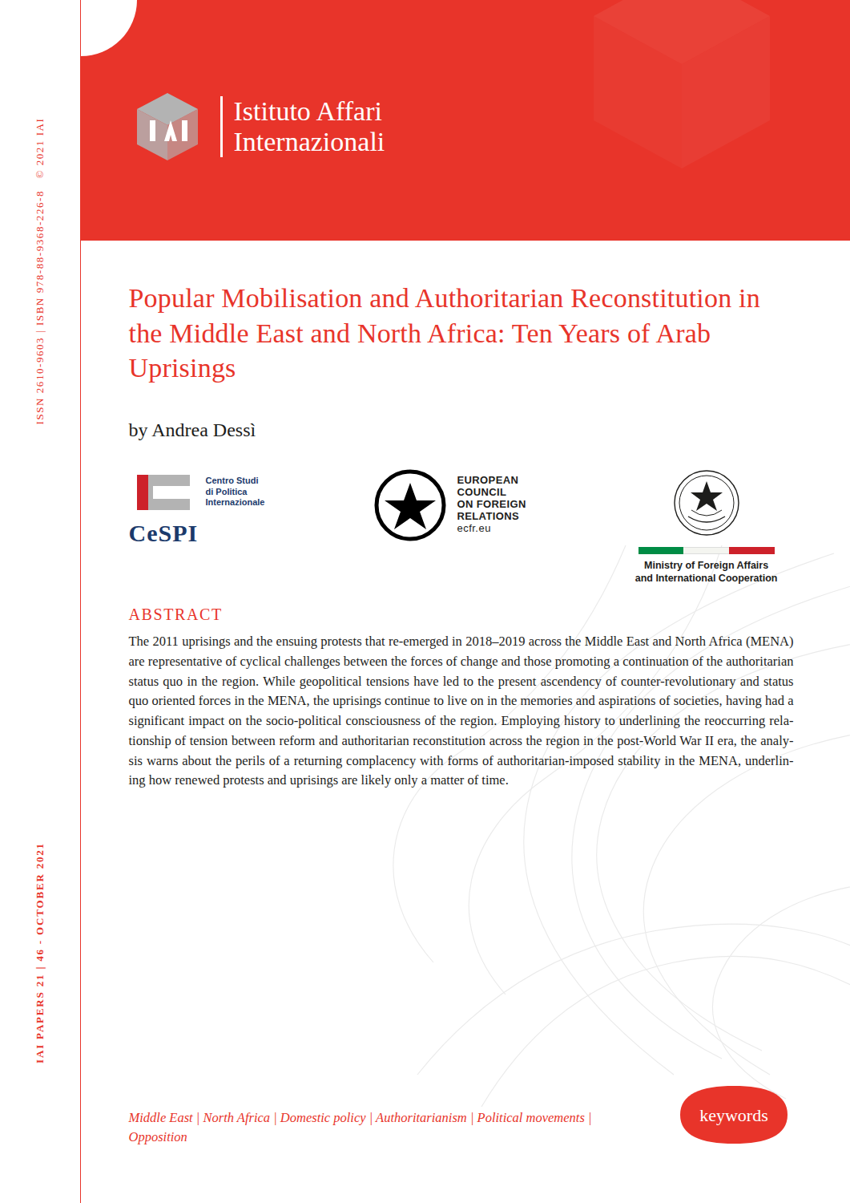ISSN 2610-9603 | ISBN 978-88-9368-226-8 © 2021 IAI
IAI PAPERS 21 | 46 - OCTOBER 2021
Istituto Affari
Internazionali
Popular Mobilisation and Authoritarian Reconstitution in the Middle East and North Africa: Ten Years of Arab Uprisings
by Andrea Dessì
Centro Studi
di Politica
Internazionale
CeSPI
EUROPEAN
COUNCIL
ON FOREIGN
RELATIONS
ecfr.eu
Ministry of Foreign Affairs
and International Cooperation
ABSTRACT
The 2011 uprisings and the ensuing protests that re-emerged in 2018–2019 across the Middle East and North Africa (MENA) are representative of cyclical challenges between the forces of change and those promoting a continuation of the authoritarian status quo in the region. While geopolitical tensions have led to the present ascendency of counter-revolutionary and status quo oriented forces in the MENA, the uprisings continue to live on in the memories and aspirations of societies, having had a significant impact on the socio-political consciousness of the region. Employing history to underlining the reoccurring relationship of tension between reform and authoritarian reconstitution across the region in the post-World War II era, the analysis warns about the perils of a returning complacency with forms of authoritarian-imposed stability in the MENA, underlining how renewed protests and uprisings are likely only a matter of time.
Middle East | North Africa | Domestic policy | Authoritarianism | Political movements | Opposition
keywords